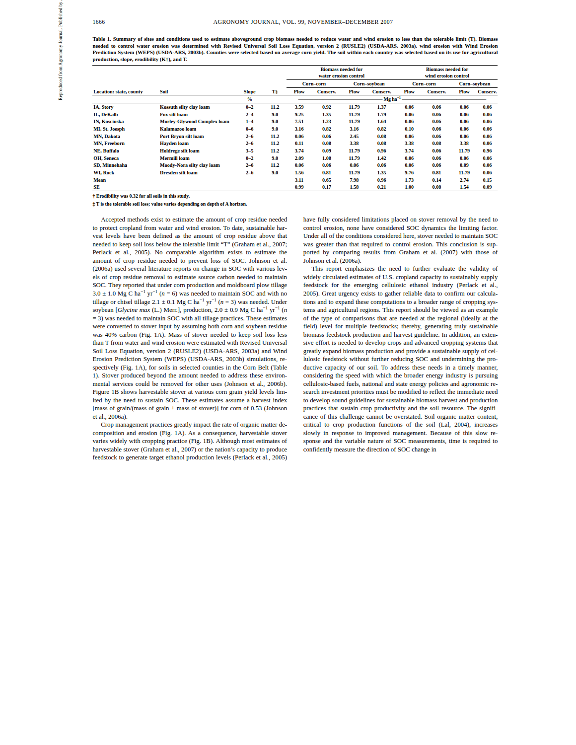Reproduced from Agronomy Journal. Published by American Society of Agronomy. All copyrights reserved.
1666 AGRONOMY JOURNAL, VOL. 99, NOVEMBER–DECEMBER 2007
Table 1. Summary of sites and conditions used to estimate aboveground crop biomass needed to reduce water and wind erosion to less than the tolerable limit (T). Biomass needed to control water erosion was determined with Revised Universal Soil Loss Equation, version 2 (RUSLE2) (USDA-ARS, 2003a), wind erosion with Wind Erosion Prediction System (WEPS) (USDA-ARS, 2003b). Counties were selected based on average corn yield. The soil within each country was selected based on its use for agricultural production, slope, erodibility (K†), and T.
| | | | | Biomass needed for water erosion control | Biomass needed for wind erosion control |
| --- | --- | --- | --- | --- | --- |
| | | | | Corn–corn | Corn–soybean | Corn–corn | Corn–soybean |
| Location: state, county | Soil | Slope | T‡ | Plow | Conserv. | Plow | Conserv. | Plow | Conserv. | Plow | Conserv. |
| | | % | | ————————————————— Mg ha −1 ————————————————— |
| IA, Story | Kossuth silty clay loam | 0–2 | 11.2 | 3.59 | 0.92 | 11.79 | 1.37 | 0.06 | 0.06 | 0.06 | 0.06 |
| IL, DeKalb | Fox silt loam | 2–4 | 9.0 | 9.25 | 1.35 | 11.79 | 1.79 | 0.06 | 0.06 | 0.06 | 0.06 |
| IN, Kosciuska | Morley-Glywood Complex loam | 1–4 | 9.0 | 7.51 | 1.23 | 11.79 | 1.64 | 0.06 | 0.06 | 0.06 | 0.06 |
| MI, St. Joesph | Kalamazoo loam | 0–6 | 9.0 | 3.16 | 0.82 | 3.16 | 0.82 | 0.10 | 0.06 | 0.06 | 0.06 |
| MN, Dakota | Port Bryon silt loam | 2–6 | 11.2 | 0.06 | 0.06 | 2.45 | 0.08 | 0.06 | 0.06 | 0.06 | 0.06 |
| MN, Freeborn | Hayden loam | 2–6 | 11.2 | 0.11 | 0.08 | 3.38 | 0.08 | 3.38 | 0.08 | 3.38 | 0.06 |
| NE, Buffalo | Holdrege silt loam | 3–5 | 11.2 | 3.74 | 0.09 | 11.79 | 0.96 | 3.74 | 0.06 | 11.79 | 0.96 |
| OH, Seneca | Mermill loam | 0–2 | 9.0 | 2.09 | 1.08 | 11.79 | 1.42 | 0.06 | 0.06 | 0.06 | 0.06 |
| SD, Minnehaha | Moody-Nora silty clay loam | 2–6 | 11.2 | 0.06 | 0.06 | 0.06 | 0.06 | 0.06 | 0.06 | 0.09 | 0.06 |
| WI, Rock | Dresden silt loam | 2–6 | 9.0 | 1.56 | 0.81 | 11.79 | 1.35 | 9.76 | 0.81 | 11.79 | 0.06 |
| Mean | | | | 3.11 | 0.65 | 7.98 | 0.96 | 1.73 | 0.14 | 2.74 | 0.15 |
| SE | | | | 0.99 | 0.17 | 1.58 | 0.21 | 1.00 | 0.08 | 1.54 | 0.09 |
† Erodibility was 0.32 for all soils in this study.
‡ T is the tolerable soil loss; value varies depending on depth of A horizon.
Accepted methods exist to estimate the amount of crop residue needed to protect cropland from water and wind erosion. To date, sustainable harvest levels have been defined as the amount of crop residue above that needed to keep soil loss below the tolerable limit “T” (Graham et al., 2007; Perlack et al., 2005). No comparable algorithm exists to estimate the amount of crop residue needed to prevent loss of SOC. Johnson et al. (2006a) used several literature reports on change in SOC with various levels of crop residue removal to estimate source carbon needed to maintain SOC. They reported that under corn production and moldboard plow tillage 3.0 ± 1.0 Mg C ha−1 yr−1 (n = 6) was needed to maintain SOC and with no tillage or chisel tillage 2.1 ± 0.1 Mg C ha−1 yr−1 (n = 3) was needed. Under soybean [Glycine max (L.) Merr.], production, 2.0 ± 0.9 Mg C ha−1 yr−1 (n = 3) was needed to maintain SOC with all tillage practices. These estimates were converted to stover input by assuming both corn and soybean residue was 40% carbon (Fig. 1A). Mass of stover needed to keep soil loss less than T from water and wind erosion were estimated with Revised Universal Soil Loss Equation, version 2 (RUSLE2) (USDA-ARS, 2003a) and Wind Erosion Prediction System (WEPS) (USDA-ARS, 2003b) simulations, respectively (Fig. 1A), for soils in selected counties in the Corn Belt (Table 1). Stover produced beyond the amount needed to address these environmental services could be removed for other uses (Johnson et al., 2006b). Figure 1B shows harvestable stover at various corn grain yield levels limited by the need to sustain SOC. These estimates assume a harvest index [mass of grain/(mass of grain + mass of stover)] for corn of 0.53 (Johnson et al., 2006a).
Crop management practices greatly impact the rate of organic matter decomposition and erosion (Fig. 1A). As a consequence, harvestable stover varies widely with cropping practice (Fig. 1B). Although most estimates of harvestable stover (Graham et al., 2007) or the nation’s capacity to produce feedstock to generate target ethanol production levels (Perlack et al., 2005) have fully considered limitations placed on stover removal by the need to control erosion, none have considered SOC dynamics the limiting factor. Under all of the conditions considered here, stover needed to maintain SOC was greater than that required to control erosion. This conclusion is supported by comparing results from Graham et al. (2007) with those of Johnson et al. (2006a).
This report emphasizes the need to further evaluate the validity of widely circulated estimates of U.S. cropland capacity to sustainably supply feedstock for the emerging cellulosic ethanol industry (Perlack et al., 2005). Great urgency exists to gather reliable data to confirm our calculations and to expand these computations to a broader range of cropping systems and agricultural regions. This report should be viewed as an example of the type of comparisons that are needed at the regional (ideally at the field) level for multiple feedstocks; thereby, generating truly sustainable biomass feedstock production and harvest guideline. In addition, an extensive effort is needed to develop crops and advanced cropping systems that greatly expand biomass production and provide a sustainable supply of cellulosic feedstock without further reducing SOC and undermining the productive capacity of our soil. To address these needs in a timely manner, considering the speed with which the broader energy industry is pursuing cellulosic-based fuels, national and state energy policies and agronomic research investment priorities must be modified to reflect the immediate need to develop sound guidelines for sustainable biomass harvest and production practices that sustain crop productivity and the soil resource. The significance of this challenge cannot be overstated. Soil organic matter content, critical to crop production functions of the soil (Lal, 2004), increases slowly in response to improved management. Because of this slow response and the variable nature of SOC measurements, time is required to confidently measure the direction of SOC change in